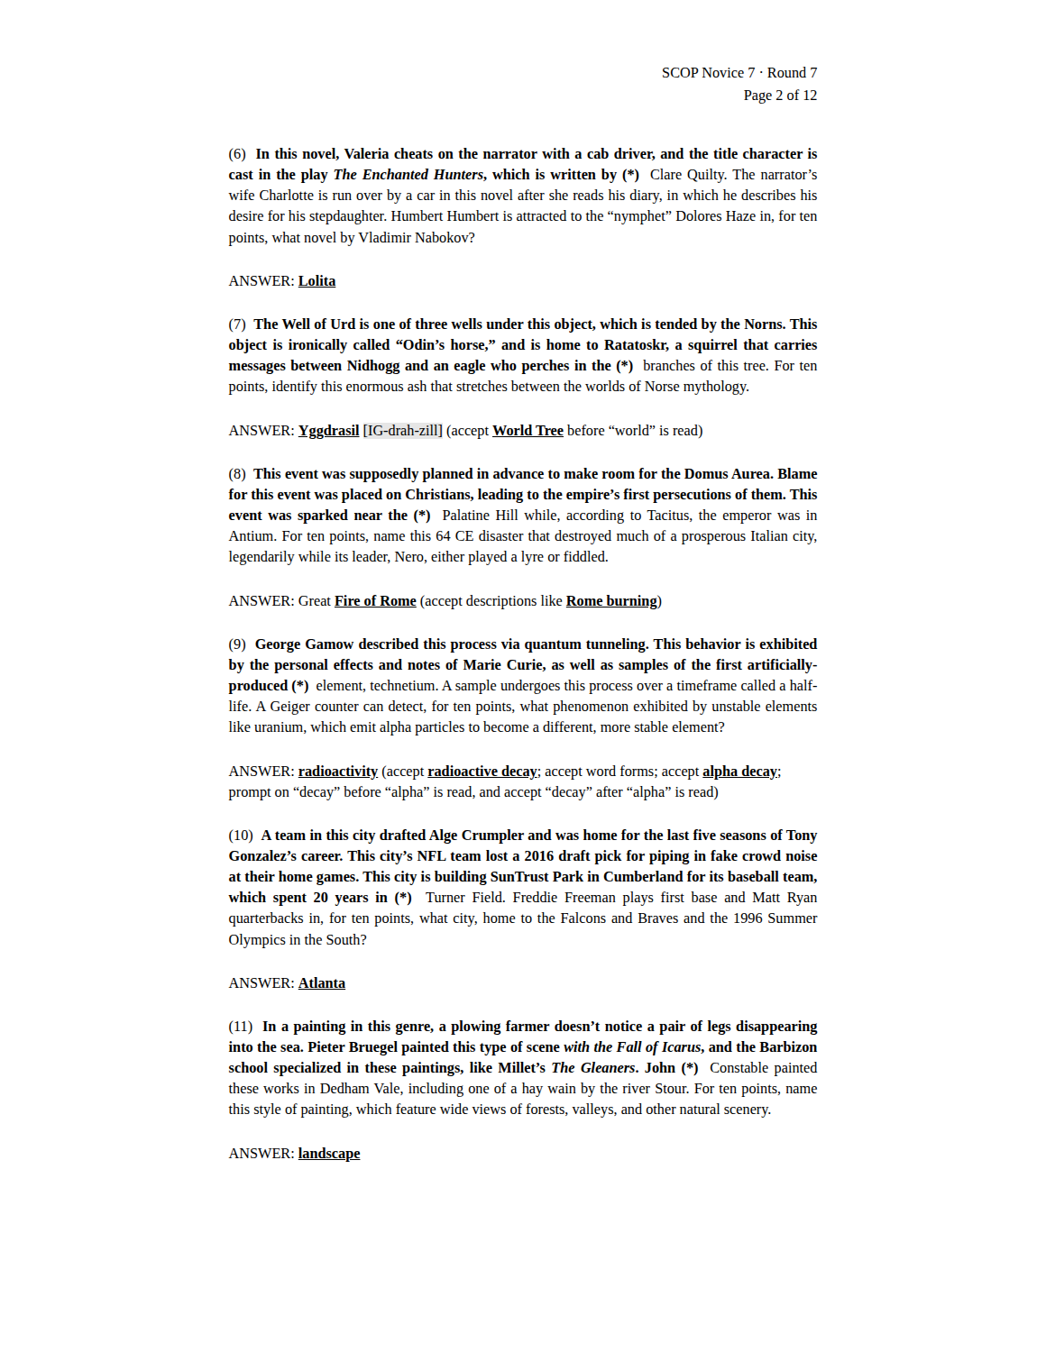SCOP Novice 7 · Round 7
Page 2 of 12
(6) In this novel, Valeria cheats on the narrator with a cab driver, and the title character is cast in the play The Enchanted Hunters, which is written by (*) Clare Quilty. The narrator’s wife Charlotte is run over by a car in this novel after she reads his diary, in which he describes his desire for his stepdaughter. Humbert Humbert is attracted to the “nymphet” Dolores Haze in, for ten points, what novel by Vladimir Nabokov?
ANSWER: Lolita
(7) The Well of Urd is one of three wells under this object, which is tended by the Norns. This object is ironically called “Odin’s horse,” and is home to Ratatoskr, a squirrel that carries messages between Nidhogg and an eagle who perches in the (*) branches of this tree. For ten points, identify this enormous ash that stretches between the worlds of Norse mythology.
ANSWER: Yggdrasil [IG-drah-zill] (accept World Tree before “world” is read)
(8) This event was supposedly planned in advance to make room for the Domus Aurea. Blame for this event was placed on Christians, leading to the empire’s first persecutions of them. This event was sparked near the (*) Palatine Hill while, according to Tacitus, the emperor was in Antium. For ten points, name this 64 CE disaster that destroyed much of a prosperous Italian city, legendarily while its leader, Nero, either played a lyre or fiddled.
ANSWER: Great Fire of Rome (accept descriptions like Rome burning)
(9) George Gamow described this process via quantum tunneling. This behavior is exhibited by the personal effects and notes of Marie Curie, as well as samples of the first artificially-produced (*) element, technetium. A sample undergoes this process over a timeframe called a half-life. A Geiger counter can detect, for ten points, what phenomenon exhibited by unstable elements like uranium, which emit alpha particles to become a different, more stable element?
ANSWER: radioactivity (accept radioactive decay; accept word forms; accept alpha decay; prompt on “decay” before “alpha” is read, and accept “decay” after “alpha” is read)
(10) A team in this city drafted Alge Crumpler and was home for the last five seasons of Tony Gonzalez’s career. This city’s NFL team lost a 2016 draft pick for piping in fake crowd noise at their home games. This city is building SunTrust Park in Cumberland for its baseball team, which spent 20 years in (*) Turner Field. Freddie Freeman plays first base and Matt Ryan quarterbacks in, for ten points, what city, home to the Falcons and Braves and the 1996 Summer Olympics in the South?
ANSWER: Atlanta
(11) In a painting in this genre, a plowing farmer doesn’t notice a pair of legs disappearing into the sea. Pieter Bruegel painted this type of scene with the Fall of Icarus, and the Barbizon school specialized in these paintings, like Millet’s The Gleaners. John (*) Constable painted these works in Dedham Vale, including one of a hay wain by the river Stour. For ten points, name this style of painting, which feature wide views of forests, valleys, and other natural scenery.
ANSWER: landscape